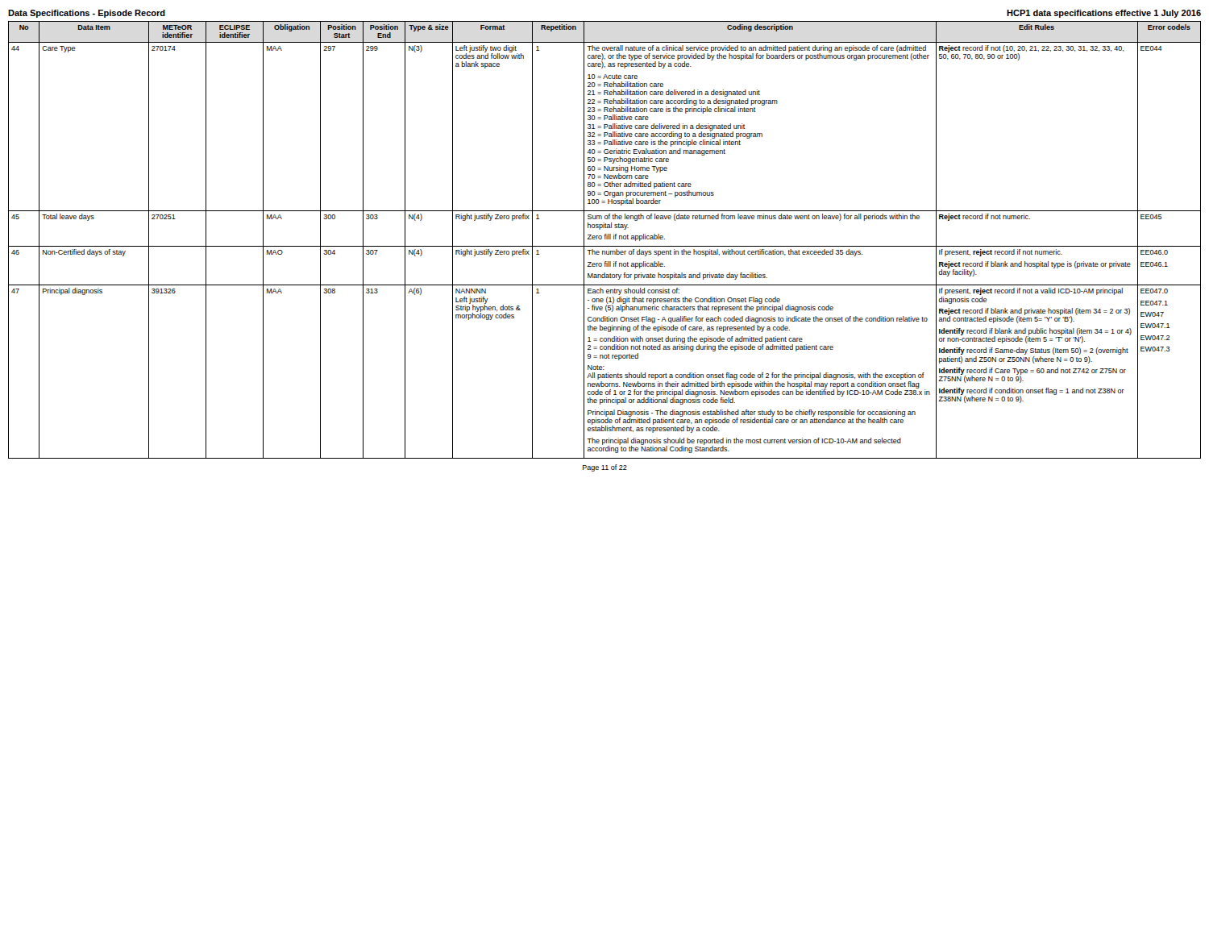Data Specifications - Episode Record
HCP1 data specifications effective 1 July 2016
| No | Data Item | METeOR identifier | ECLIPSE identifier | Obligation | Position Start | Position End | Type & size | Format | Repetition | Coding description | Edit Rules | Error code/s |
| --- | --- | --- | --- | --- | --- | --- | --- | --- | --- | --- | --- | --- |
| 44 | Care Type | 270174 | | MAA | 297 | 299 | N(3) | Left justify two digit codes and follow with a blank space | 1 | The overall nature of a clinical service provided to an admitted patient during an episode of care (admitted care), or the type of service provided by the hospital for boarders or posthumous organ procurement (other care), as represented by a code. 10 = Acute care 20 = Rehabilitation care 21 = Rehabilitation care delivered in a designated unit 22 = Rehabilitation care according to a designated program 23 = Rehabilitation care is the principle clinical intent 30 = Palliative care 31 = Palliative care delivered in a designated unit 32 = Palliative care according to a designated program 33 = Palliative care is the principle clinical intent 40 = Geriatric Evaluation and management 50 = Psychogeriatric care 60 = Nursing Home Type 70 = Newborn care 80 = Other admitted patient care 90 = Organ procurement – posthumous 100 = Hospital boarder | Reject record if not (10, 20, 21, 22, 23, 30, 31, 32, 33, 40, 50, 60, 70, 80, 90 or 100) | EE044 |
| 45 | Total leave days | 270251 | | MAA | 300 | 303 | N(4) | Right justify Zero prefix | 1 | Sum of the length of leave (date returned from leave minus date went on leave) for all periods within the hospital stay. Zero fill if not applicable. | Reject record if not numeric. | EE045 |
| 46 | Non-Certified days of stay | | | MAO | 304 | 307 | N(4) | Right justify Zero prefix | 1 | The number of days spent in the hospital, without certification, that exceeded 35 days. Zero fill if not applicable. Mandatory for private hospitals and private day facilities. | If present, reject record if not numeric. Reject record if blank and hospital type is (private or private day facility). | EE046.0 EE046.1 |
| 47 | Principal diagnosis | 391326 | | MAA | 308 | 313 | A(6) | NANNNN Left justify Strip hyphen, dots & morphology codes | 1 | Each entry should consist of: - one (1) digit that represents the Condition Onset Flag code - five (5) alphanumeric characters that represent the principal diagnosis code Condition Onset Flag - A qualifier for each coded diagnosis to indicate the onset of the condition relative to the beginning of the episode of care, as represented by a code. 1 = condition with onset during the episode of admitted patient care 2 = condition not noted as arising during the episode of admitted patient care 9 = not reported Note: All patients should report a condition onset flag code of 2 for the principal diagnosis, with the exception of newborns. Newborns in their admitted birth episode within the hospital may report a condition onset flag code of 1 or 2 for the principal diagnosis. Newborn episodes can be identified by ICD-10-AM Code Z38.x in the principal or additional diagnosis code field. Principal Diagnosis - The diagnosis established after study to be chiefly responsible for occasioning an episode of admitted patient care, an episode of residential care or an attendance at the health care establishment, as represented by a code. The principal diagnosis should be reported in the most current version of ICD-10-AM and selected according to the National Coding Standards. | If present, reject record if not a valid ICD-10-AM principal diagnosis code Reject record if blank and private hospital (item 34 = 2 or 3) and contracted episode (item 5= 'Y' or 'B'). Identify record if blank and public hospital (item 34 = 1 or 4) or non-contracted episode (item 5 = 'T' or 'N'). Identify record if Same-day Status (Item 50) = 2 (overnight patient) and Z50N or Z50NN (where N = 0 to 9). Identify record if Care Type = 60 and not Z742 or Z75N or Z75NN (where N = 0 to 9). Identify record if condition onset flag = 1 and not Z38N or Z38NN (where N = 0 to 9). | EE047.0 EE047.1 EW047 EW047.1 EW047.2 EW047.3 |
Page 11 of 22